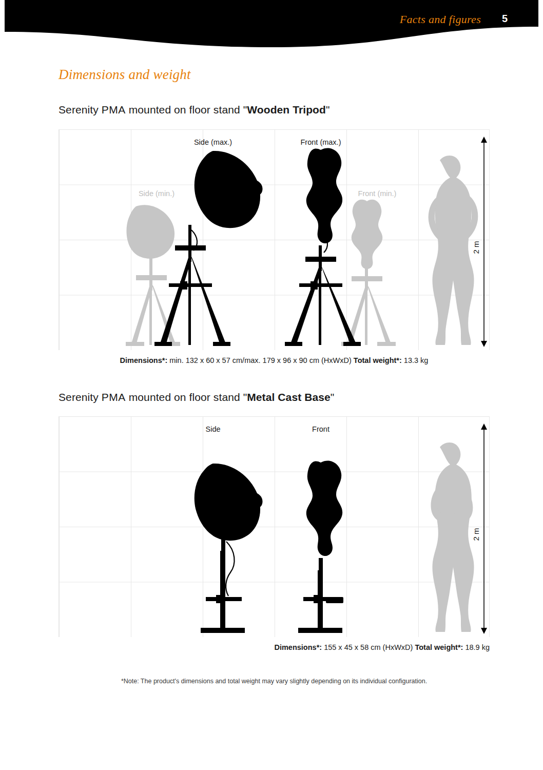Facts and figures
5
Dimensions and weight
Serenity PMA mounted on floor stand "Wooden Tripod"
Side (max.) Front (max.) Side (min.) Front (min.) 2 m
Dimensions*: min. 132 x 60 x 57 cm/max. 179 x 96 x 90 cm (HxWxD) Total weight*: 13.3 kg
Serenity PMA mounted on floor stand "Metal Cast Base"
Side Front 2 m
Dimensions*: 155 x 45 x 58 cm (HxWxD) Total weight*: 18.9 kg
*Note: The product's dimensions and total weight may vary slightly depending on its individual configuration.